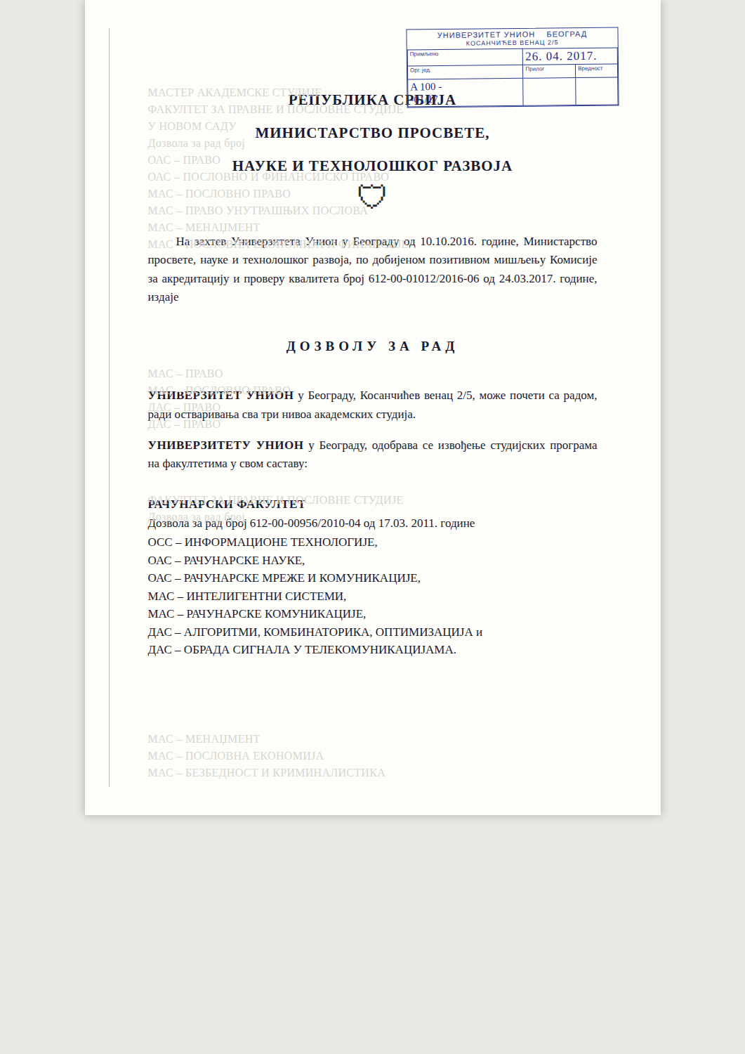УНИВЕРЗИТЕТ УНИОН БЕОГРАД
КОСАНЧИЋЕВ ВЕНАЦ 2/5
| Примљено | 26. 04. 2017. |
| Орг. јед. | Прилог | Вредност |
| A 100 - -01/17 | | |
МАСТЕР АКАДЕМСКЕ СТУДИЈЕ
ФАКУЛТЕТ ЗА ПРАВНЕ И ПОСЛОВНЕ СТУДИЈЕ
У НОВОМ САДУ
Дозвола за рад број
ОАС – ПРАВО
ОАС – ПОСЛОВНО И ФИНАНСИЈСКО ПРАВО
МАС – ПОСЛОВНО ПРАВО
МАС – ПРАВО УНУТРАШЊИХ ПОСЛОВА
МАС – МЕНАЏМЕНТ
МАС – ПОСЛОВНА ЕКОНОМИЈА И ФИНАНСИЈЕ
МАС – ПРАВО
МАС – ПОСЛОВНО ПРАВО
ДАС – ПРАВО
ДАС – ПРАВО
ФАКУЛТЕТ ЗА ПРАВНЕ И ПОСЛОВНЕ СТУДИЈЕ
Дозвола за рад број
МАС – МЕНАЏМЕНТ
МАС – ПОСЛОВНА ЕКОНОМИЈА
МАС – БЕЗБЕДНОСТ И КРИМИНАЛИСТИКА
РЕПУБЛИКА СРБИЈА
МИНИСТАРСТВО ПРОСВЕТЕ,
НАУКЕ И ТЕХНОЛОШКОГ РАЗВОЈА
🛡
На захтев Универзитета Унион у Београду од 10.10.2016. године, Министарство просвете, науке и технолошког развоја, по добијеном позитивном мишљењу Комисије за акредитацију и проверу квалитета број 612-00-01012/2016-06 од 24.03.2017. године, издаје
ДОЗВОЛУ ЗА РАД
УНИВЕРЗИТЕТ УНИОН у Београду, Косанчићев венац 2/5, може почети са радом, ради остваривања сва три нивоа академских студија.
УНИВЕРЗИТЕТУ УНИОН у Београду, одобрава се извођење студијских програма на факултетима у свом саставу:
РАЧУНАРСКИ ФАКУЛТЕТ
Дозвола за рад број 612-00-00956/2010-04 од 17.03. 2011. године
ОСС – ИНФОРМАЦИОНЕ ТЕХНОЛОГИЈЕ,
ОАС – РАЧУНАРСКЕ НАУКЕ,
ОАС – РАЧУНАРСКЕ МРЕЖЕ И КОМУНИКАЦИЈЕ,
МАС – ИНТЕЛИГЕНТНИ СИСТЕМИ,
МАС – РАЧУНАРСКЕ КОМУНИКАЦИЈЕ,
ДАС – АЛГОРИТМИ, КОМБИНАТОРИКА, ОПТИМИЗАЦИЈА и
ДАС – ОБРАДА СИГНАЛА У ТЕЛЕКОМУНИКАЦИЈАМА.